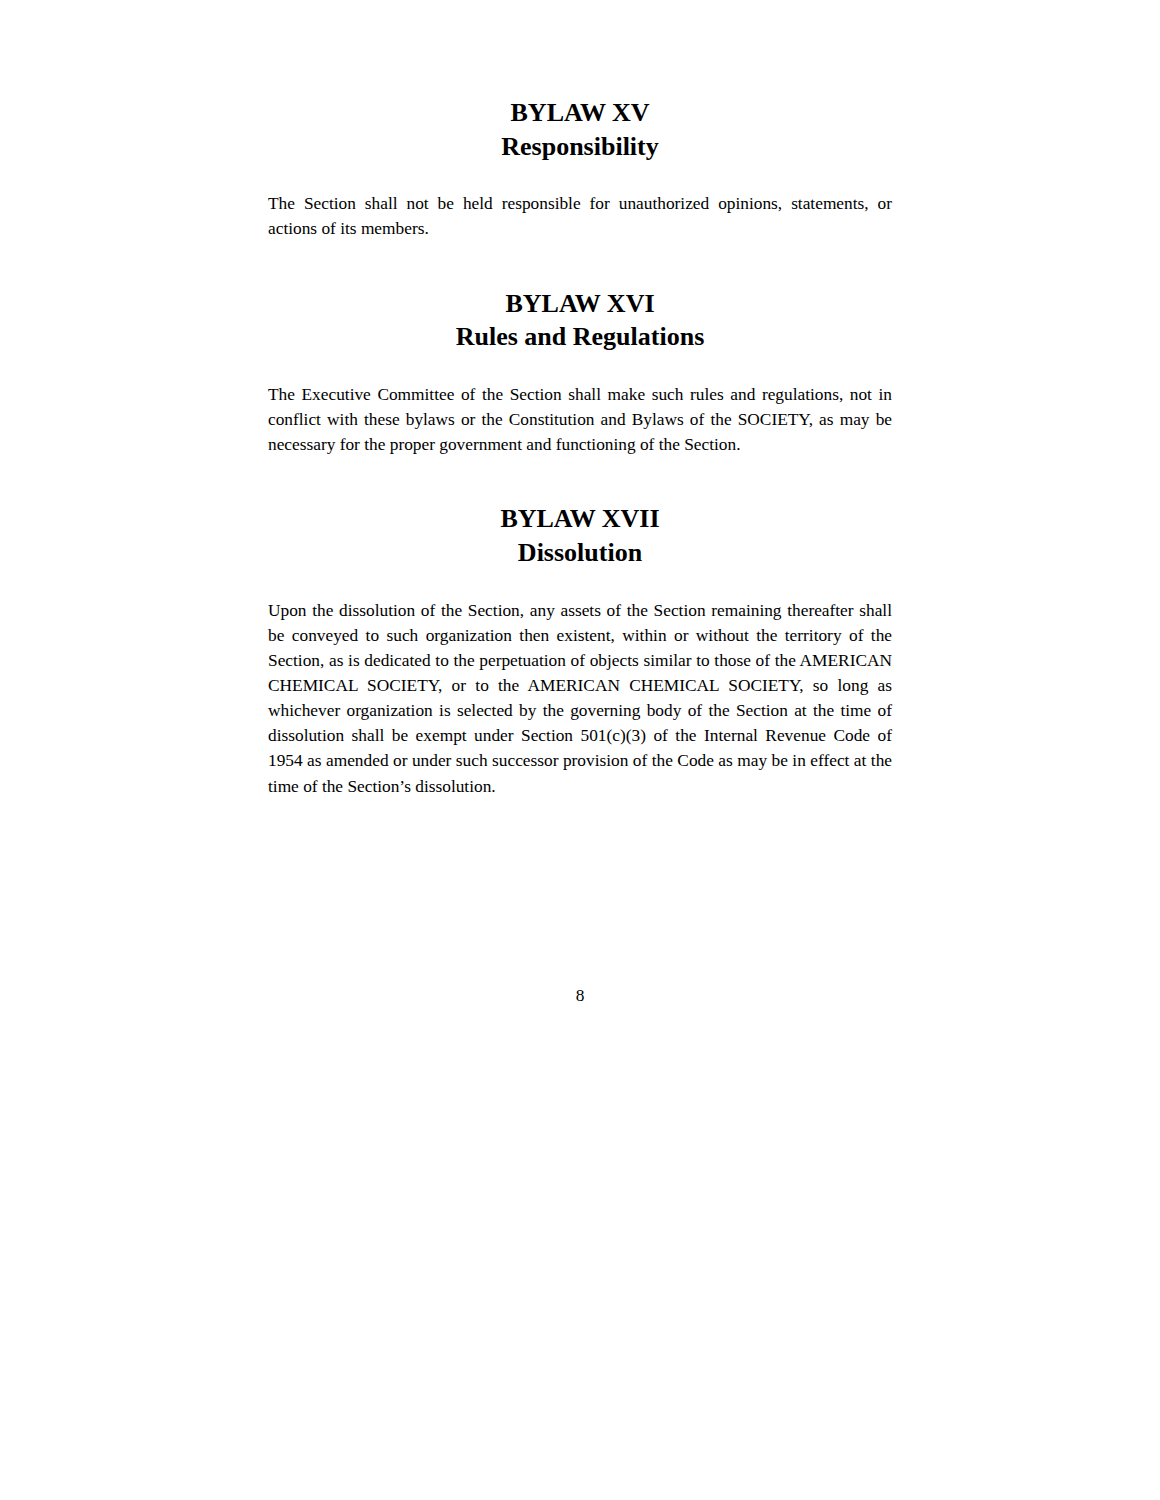BYLAW XVResponsibility
The Section shall not be held responsible for unauthorized opinions, statements, or actions of its members.
BYLAW XVIRules and Regulations
The Executive Committee of the Section shall make such rules and regulations, not in conflict with these bylaws or the Constitution and Bylaws of the SOCIETY, as may be necessary for the proper government and functioning of the Section.
BYLAW XVIIDissolution
Upon the dissolution of the Section, any assets of the Section remaining thereafter shall be conveyed to such organization then existent, within or without the territory of the Section, as is dedicated to the perpetuation of objects similar to those of the AMERICAN CHEMICAL SOCIETY, or to the AMERICAN CHEMICAL SOCIETY, so long as whichever organization is selected by the governing body of the Section at the time of dissolution shall be exempt under Section 501(c)(3) of the Internal Revenue Code of 1954 as amended or under such successor provision of the Code as may be in effect at the time of the Section’s dissolution.
8